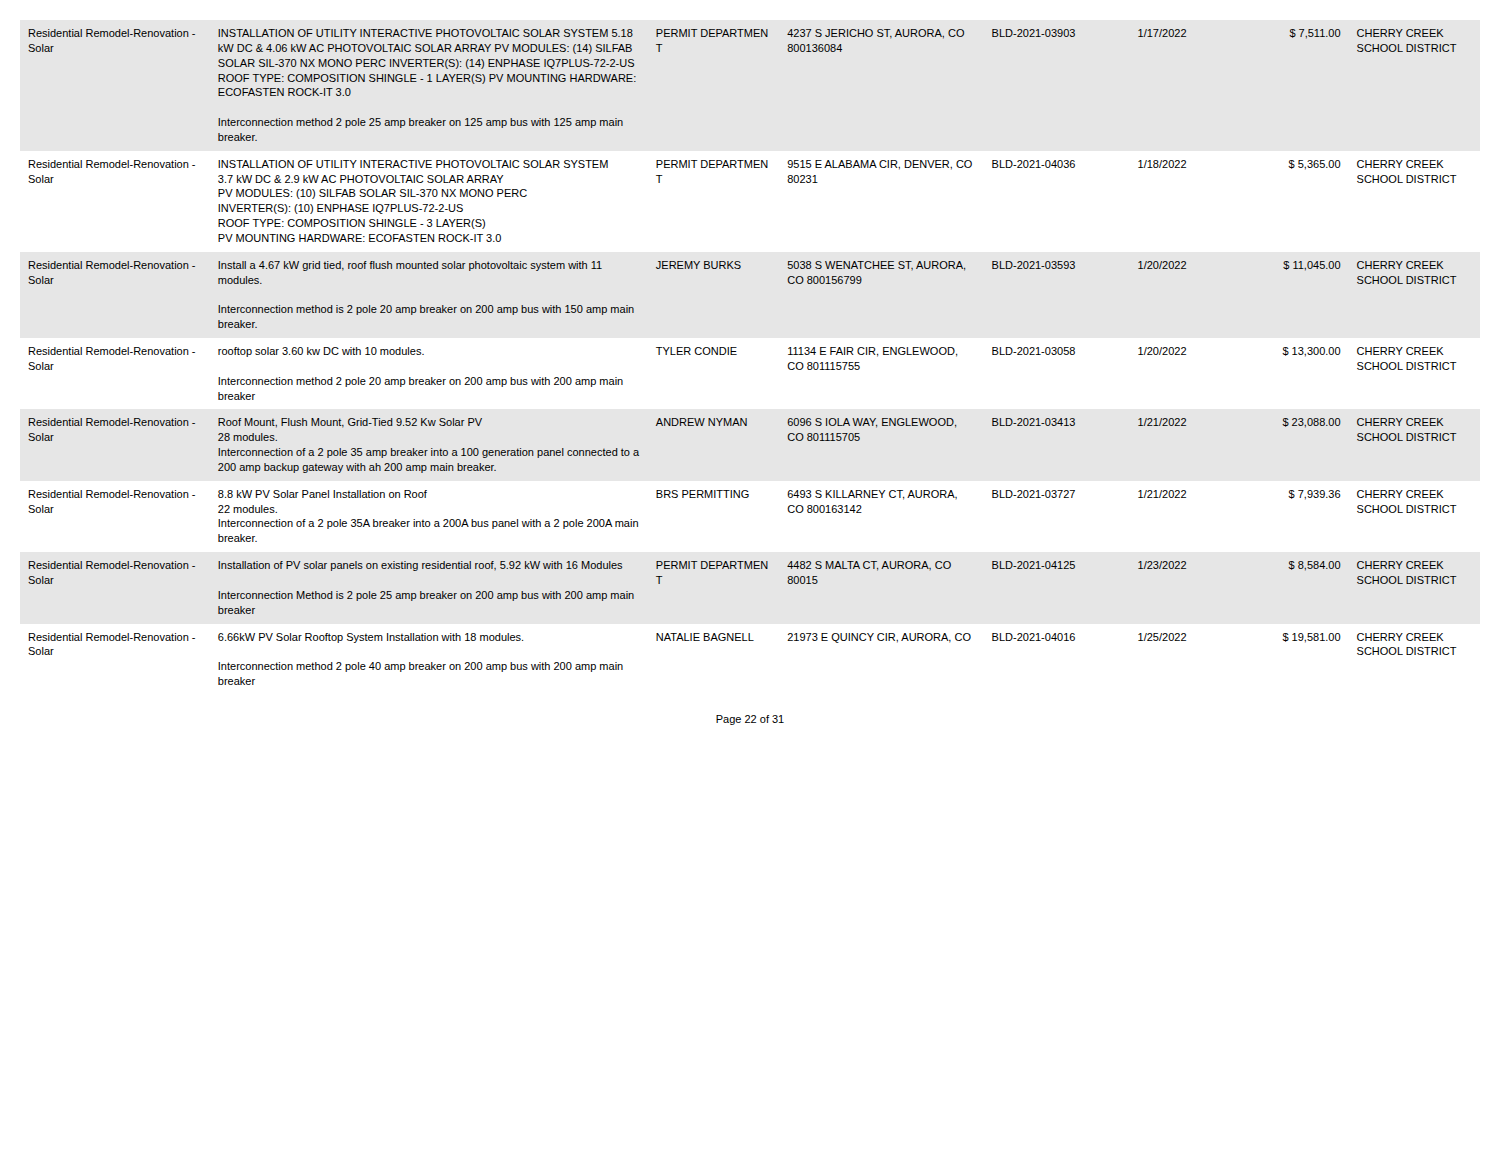| Residential Remodel-Renovation - Solar | INSTALLATION OF UTILITY INTERACTIVE PHOTOVOLTAIC SOLAR SYSTEM 5.18 kW DC & 4.06 kW AC PHOTOVOLTAIC SOLAR ARRAY PV MODULES: (14) SILFAB SOLAR SIL-370 NX MONO PERC INVERTER(S): (14) ENPHASE IQ7PLUS-72-2-US ROOF TYPE: COMPOSITION SHINGLE - 1 LAYER(S) PV MOUNTING HARDWARE: ECOFASTEN ROCK-IT 3.0 Interconnection method 2 pole 25 amp breaker on 125 amp bus with 125 amp main breaker. | PERMIT DEPARTMEN T | 4237 S JERICHO ST, AURORA, CO 800136084 | BLD-2021-03903 | 1/17/2022 | $ 7,511.00 | CHERRY CREEK SCHOOL DISTRICT |
| Residential Remodel-Renovation - Solar | INSTALLATION OF UTILITY INTERACTIVE PHOTOVOLTAIC SOLAR SYSTEM 3.7 kW DC & 2.9 kW AC PHOTOVOLTAIC SOLAR ARRAY PV MODULES: (10) SILFAB SOLAR SIL-370 NX MONO PERC INVERTER(S): (10) ENPHASE IQ7PLUS-72-2-US ROOF TYPE: COMPOSITION SHINGLE - 3 LAYER(S) PV MOUNTING HARDWARE: ECOFASTEN ROCK-IT 3.0 | PERMIT DEPARTMEN T | 9515 E ALABAMA CIR, DENVER, CO 80231 | BLD-2021-04036 | 1/18/2022 | $ 5,365.00 | CHERRY CREEK SCHOOL DISTRICT |
| Residential Remodel-Renovation - Solar | Install a 4.67 kW grid tied, roof flush mounted solar photovoltaic system with 11 modules. Interconnection method is 2 pole 20 amp breaker on 200 amp bus with 150 amp main breaker. | JEREMY BURKS | 5038 S WENATCHEE ST, AURORA, CO 800156799 | BLD-2021-03593 | 1/20/2022 | $ 11,045.00 | CHERRY CREEK SCHOOL DISTRICT |
| Residential Remodel-Renovation - Solar | rooftop solar 3.60 kw DC with 10 modules. Interconnection method 2 pole 20 amp breaker on 200 amp bus with 200 amp main breaker | TYLER CONDIE | 11134 E FAIR CIR, ENGLEWOOD, CO 801115755 | BLD-2021-03058 | 1/20/2022 | $ 13,300.00 | CHERRY CREEK SCHOOL DISTRICT |
| Residential Remodel-Renovation - Solar | Roof Mount, Flush Mount, Grid-Tied 9.52 Kw Solar PV 28 modules. Interconnection of a 2 pole 35 amp breaker into a 100 generation panel connected to a 200 amp backup gateway with ah 200 amp main breaker. | ANDREW NYMAN | 6096 S IOLA WAY, ENGLEWOOD, CO 801115705 | BLD-2021-03413 | 1/21/2022 | $ 23,088.00 | CHERRY CREEK SCHOOL DISTRICT |
| Residential Remodel-Renovation - Solar | 8.8 kW PV Solar Panel Installation on Roof 22 modules. Interconnection of a 2 pole 35A breaker into a 200A bus panel with a 2 pole 200A main breaker. | BRS PERMITTING | 6493 S KILLARNEY CT, AURORA, CO 800163142 | BLD-2021-03727 | 1/21/2022 | $ 7,939.36 | CHERRY CREEK SCHOOL DISTRICT |
| Residential Remodel-Renovation - Solar | Installation of PV solar panels on existing residential roof, 5.92 kW with 16 Modules Interconnection Method is 2 pole 25 amp breaker on 200 amp bus with 200 amp main breaker | PERMIT DEPARTMEN T | 4482 S MALTA CT, AURORA, CO 80015 | BLD-2021-04125 | 1/23/2022 | $ 8,584.00 | CHERRY CREEK SCHOOL DISTRICT |
| Residential Remodel-Renovation - Solar | 6.66kW PV Solar Rooftop System Installation with 18 modules. Interconnection method 2 pole 40 amp breaker on 200 amp bus with 200 amp main breaker | NATALIE BAGNELL | 21973 E QUINCY CIR, AURORA, CO | BLD-2021-04016 | 1/25/2022 | $ 19,581.00 | CHERRY CREEK SCHOOL DISTRICT |
Page 22 of 31